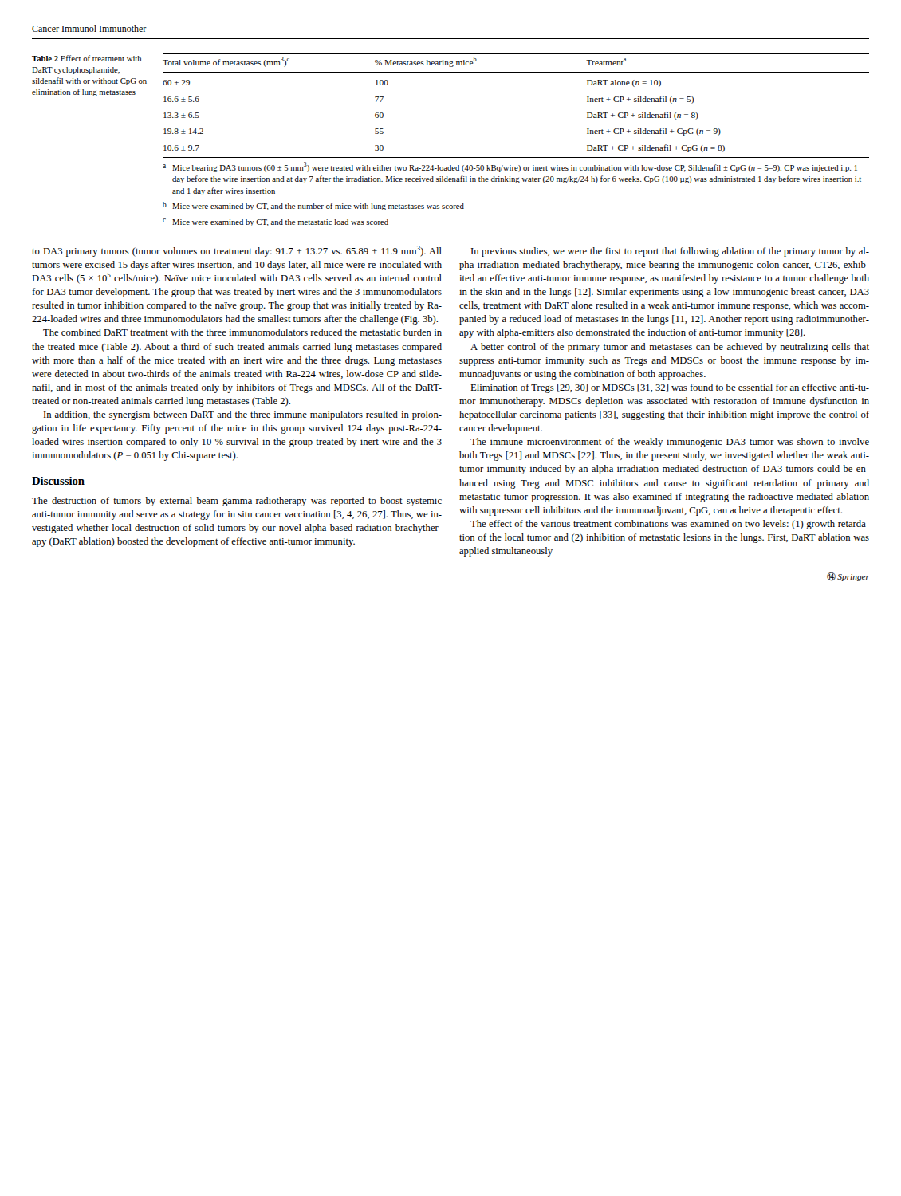Cancer Immunol Immunother
Table 2 Effect of treatment with DaRT cyclophosphamide, sildenafil with or without CpG on elimination of lung metastases
| Total volume of metastases (mm 3 ) c | % Metastases bearing mice b | Treatment a |
| --- | --- | --- |
| 60 ± 29 | 100 | DaRT alone ( n = 10) |
| 16.6 ± 5.6 | 77 | Inert + CP + sildenafil ( n = 5) |
| 13.3 ± 6.5 | 60 | DaRT + CP + sildenafil ( n = 8) |
| 19.8 ± 14.2 | 55 | Inert + CP + sildenafil + CpG ( n = 9) |
| 10.6 ± 9.7 | 30 | DaRT + CP + sildenafil + CpG ( n = 8) |
a Mice bearing DA3 tumors (60 ± 5 mm3) were treated with either two Ra-224-loaded (40-50 kBq/wire) or inert wires in combination with low-dose CP, Sildenafil ± CpG (n = 5–9). CP was injected i.p. 1 day before the wire insertion and at day 7 after the irradiation. Mice received sildenafil in the drinking water (20 mg/kg/24 h) for 6 weeks. CpG (100 µg) was administrated 1 day before wires insertion i.t and 1 day after wires insertion
b Mice were examined by CT, and the number of mice with lung metastases was scored
c Mice were examined by CT, and the metastatic load was scored
to DA3 primary tumors (tumor volumes on treatment day: 91.7 ± 13.27 vs. 65.89 ± 11.9 mm3). All tumors were excised 15 days after wires insertion, and 10 days later, all mice were re-inoculated with DA3 cells (5 × 105 cells/mice). Naïve mice inoculated with DA3 cells served as an internal control for DA3 tumor development. The group that was treated by inert wires and the 3 immunomodulators resulted in tumor inhibition compared to the naïve group. The group that was initially treated by Ra-224-loaded wires and three immunomodulators had the smallest tumors after the challenge (Fig. 3b).
The combined DaRT treatment with the three immunomodulators reduced the metastatic burden in the treated mice (Table 2). About a third of such treated animals carried lung metastases compared with more than a half of the mice treated with an inert wire and the three drugs. Lung metastases were detected in about two-thirds of the animals treated with Ra-224 wires, low-dose CP and sildenafil, and in most of the animals treated only by inhibitors of Tregs and MDSCs. All of the DaRT-treated or non-treated animals carried lung metastases (Table 2).
In addition, the synergism between DaRT and the three immune manipulators resulted in prolongation in life expectancy. Fifty percent of the mice in this group survived 124 days post-Ra-224-loaded wires insertion compared to only 10 % survival in the group treated by inert wire and the 3 immunomodulators (P = 0.051 by Chi-square test).
Discussion
The destruction of tumors by external beam gamma-radiotherapy was reported to boost systemic anti-tumor immunity and serve as a strategy for in situ cancer vaccination [3, 4, 26, 27]. Thus, we investigated whether local destruction of solid tumors by our novel alpha-based radiation brachytherapy (DaRT ablation) boosted the development of effective anti-tumor immunity.
In previous studies, we were the first to report that following ablation of the primary tumor by alpha-irradiation-mediated brachytherapy, mice bearing the immunogenic colon cancer, CT26, exhibited an effective anti-tumor immune response, as manifested by resistance to a tumor challenge both in the skin and in the lungs [12]. Similar experiments using a low immunogenic breast cancer, DA3 cells, treatment with DaRT alone resulted in a weak anti-tumor immune response, which was accompanied by a reduced load of metastases in the lungs [11, 12]. Another report using radioimmunotherapy with alpha-emitters also demonstrated the induction of anti-tumor immunity [28].
A better control of the primary tumor and metastases can be achieved by neutralizing cells that suppress anti-tumor immunity such as Tregs and MDSCs or boost the immune response by immunoadjuvants or using the combination of both approaches.
Elimination of Tregs [29, 30] or MDSCs [31, 32] was found to be essential for an effective anti-tumor immunotherapy. MDSCs depletion was associated with restoration of immune dysfunction in hepatocellular carcinoma patients [33], suggesting that their inhibition might improve the control of cancer development.
The immune microenvironment of the weakly immunogenic DA3 tumor was shown to involve both Tregs [21] and MDSCs [22]. Thus, in the present study, we investigated whether the weak anti-tumor immunity induced by an alpha-irradiation-mediated destruction of DA3 tumors could be enhanced using Treg and MDSC inhibitors and cause to significant retardation of primary and metastatic tumor progression. It was also examined if integrating the radioactive-mediated ablation with suppressor cell inhibitors and the immunoadjuvant, CpG, can acheive a therapeutic effect.
The effect of the various treatment combinations was examined on two levels: (1) growth retardation of the local tumor and (2) inhibition of metastatic lesions in the lungs. First, DaRT ablation was applied simultaneously
⑭ Springer